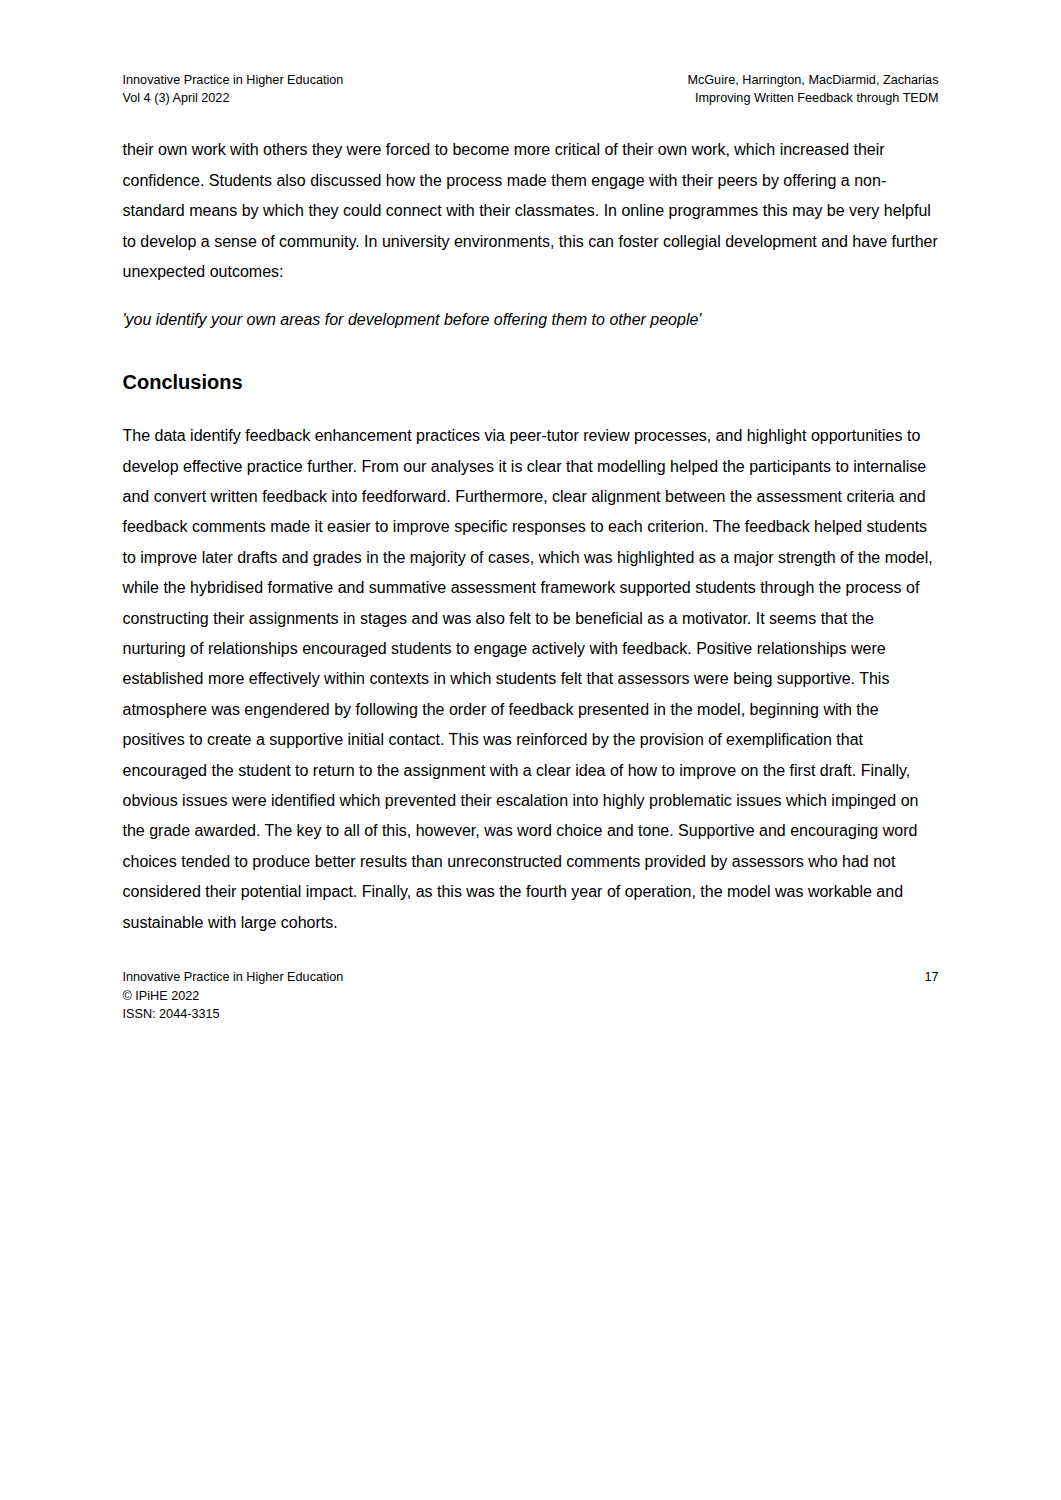Innovative Practice in Higher Education
Vol 4 (3) April 2022
McGuire, Harrington, MacDiarmid, Zacharias
Improving Written Feedback through TEDM
their own work with others they were forced to become more critical of their own work, which increased their confidence. Students also discussed how the process made them engage with their peers by offering a non-standard means by which they could connect with their classmates. In online programmes this may be very helpful to develop a sense of community. In university environments, this can foster collegial development and have further unexpected outcomes:
'you identify your own areas for development before offering them to other people'
Conclusions
The data identify feedback enhancement practices via peer-tutor review processes, and highlight opportunities to develop effective practice further. From our analyses it is clear that modelling helped the participants to internalise and convert written feedback into feedforward. Furthermore, clear alignment between the assessment criteria and feedback comments made it easier to improve specific responses to each criterion. The feedback helped students to improve later drafts and grades in the majority of cases, which was highlighted as a major strength of the model, while the hybridised formative and summative assessment framework supported students through the process of constructing their assignments in stages and was also felt to be beneficial as a motivator. It seems that the nurturing of relationships encouraged students to engage actively with feedback. Positive relationships were established more effectively within contexts in which students felt that assessors were being supportive. This atmosphere was engendered by following the order of feedback presented in the model, beginning with the positives to create a supportive initial contact. This was reinforced by the provision of exemplification that encouraged the student to return to the assignment with a clear idea of how to improve on the first draft. Finally, obvious issues were identified which prevented their escalation into highly problematic issues which impinged on the grade awarded. The key to all of this, however, was word choice and tone. Supportive and encouraging word choices tended to produce better results than unreconstructed comments provided by assessors who had not considered their potential impact. Finally, as this was the fourth year of operation, the model was workable and sustainable with large cohorts.
17 Innovative Practice in Higher Education
© IPiHE 2022
ISSN: 2044-3315